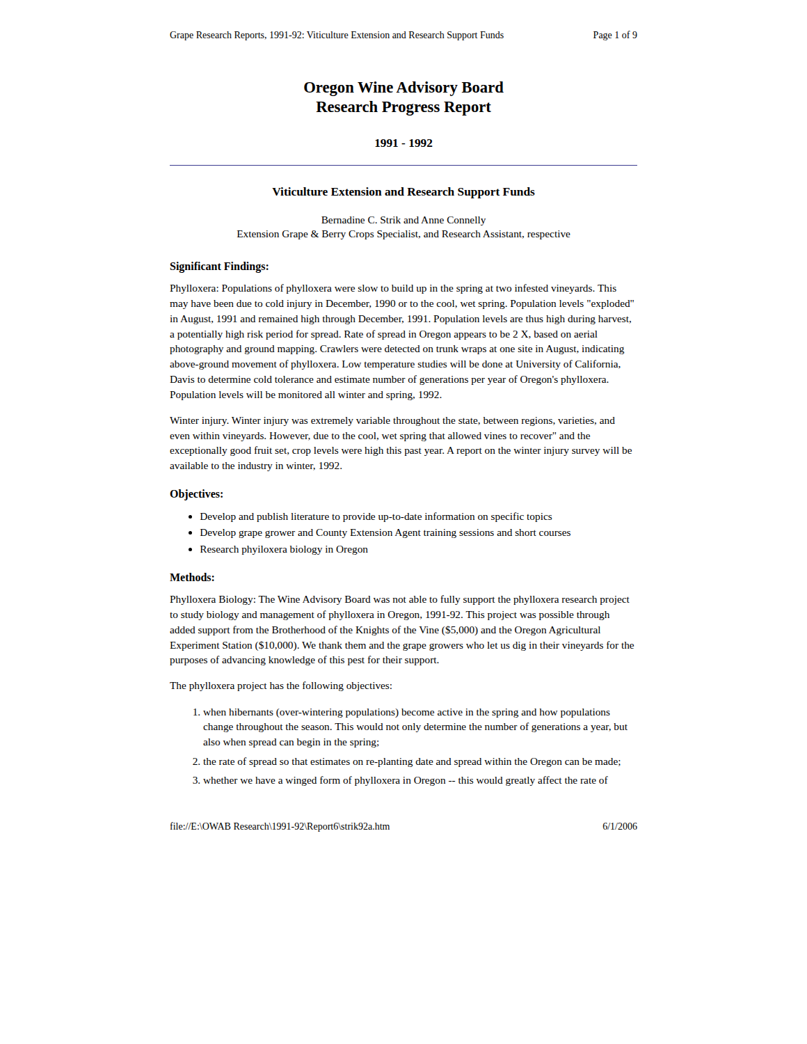Grape Research Reports, 1991-92: Viticulture Extension and Research Support Funds Page 1 of 9
Oregon Wine Advisory Board
Research Progress Report
1991 - 1992
Viticulture Extension and Research Support Funds
Bernadine C. Strik and Anne Connelly
Extension Grape & Berry Crops Specialist, and Research Assistant, respective
Significant Findings:
Phylloxera: Populations of phylloxera were slow to build up in the spring at two infested vineyards. This may have been due to cold injury in December, 1990 or to the cool, wet spring. Population levels "exploded" in August, 1991 and remained high through December, 1991. Population levels are thus high during harvest, a potentially high risk period for spread. Rate of spread in Oregon appears to be 2 X, based on aerial photography and ground mapping. Crawlers were detected on trunk wraps at one site in August, indicating above-ground movement of phylloxera. Low temperature studies will be done at University of California, Davis to determine cold tolerance and estimate number of generations per year of Oregon's phylloxera. Population levels will be monitored all winter and spring, 1992.
Winter injury. Winter injury was extremely variable throughout the state, between regions, varieties, and even within vineyards. However, due to the cool, wet spring that allowed vines to recover" and the exceptionally good fruit set, crop levels were high this past year. A report on the winter injury survey will be available to the industry in winter, 1992.
Objectives:
Develop and publish literature to provide up-to-date information on specific topics
Develop grape grower and County Extension Agent training sessions and short courses
Research phyiloxera biology in Oregon
Methods:
Phylloxera Biology: The Wine Advisory Board was not able to fully support the phylloxera research project to study biology and management of phylloxera in Oregon, 1991-92. This project was possible through added support from the Brotherhood of the Knights of the Vine ($5,000) and the Oregon Agricultural Experiment Station ($10,000). We thank them and the grape growers who let us dig in their vineyards for the purposes of advancing knowledge of this pest for their support.
The phylloxera project has the following objectives:
when hibernants (over-wintering populations) become active in the spring and how populations change throughout the season. This would not only determine the number of generations a year, but also when spread can begin in the spring;
the rate of spread so that estimates on re-planting date and spread within the Oregon can be made;
whether we have a winged form of phylloxera in Oregon -- this would greatly affect the rate of
file://E:\OWAB Research\1991-92\Report6\strik92a.htm 6/1/2006